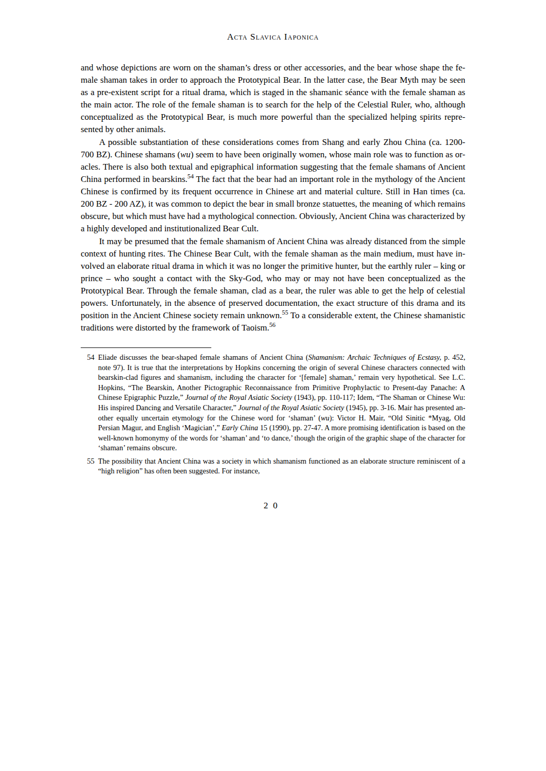Acta Slavica Iaponica
and whose depictions are worn on the shaman’s dress or other accessories, and the bear whose shape the female shaman takes in order to approach the Prototypical Bear. In the latter case, the Bear Myth may be seen as a pre-existent script for a ritual drama, which is staged in the shamanic séance with the female shaman as the main actor. The role of the female shaman is to search for the help of the Celestial Ruler, who, although conceptualized as the Prototypical Bear, is much more powerful than the specialized helping spirits represented by other animals.
A possible substantiation of these considerations comes from Shang and early Zhou China (ca. 1200-700 BZ). Chinese shamans (wu) seem to have been originally women, whose main role was to function as oracles. There is also both textual and epigraphical information suggesting that the female shamans of Ancient China performed in bearskins.54 The fact that the bear had an important role in the mythology of the Ancient Chinese is confirmed by its frequent occurrence in Chinese art and material culture. Still in Han times (ca. 200 BZ - 200 AZ), it was common to depict the bear in small bronze statuettes, the meaning of which remains obscure, but which must have had a mythological connection. Obviously, Ancient China was characterized by a highly developed and institutionalized Bear Cult.
It may be presumed that the female shamanism of Ancient China was already distanced from the simple context of hunting rites. The Chinese Bear Cult, with the female shaman as the main medium, must have involved an elaborate ritual drama in which it was no longer the primitive hunter, but the earthly ruler – king or prince – who sought a contact with the Sky-God, who may or may not have been conceptualized as the Prototypical Bear. Through the female shaman, clad as a bear, the ruler was able to get the help of celestial powers. Unfortunately, in the absence of preserved documentation, the exact structure of this drama and its position in the Ancient Chinese society remain unknown.55 To a considerable extent, the Chinese shamanistic traditions were distorted by the framework of Taoism.56
54 Eliade discusses the bear-shaped female shamans of Ancient China (Shamanism: Archaic Techniques of Ecstasy, p. 452, note 97). It is true that the interpretations by Hopkins concerning the origin of several Chinese characters connected with bearskin-clad figures and shamanism, including the character for ‘[female] shaman,’ remain very hypothetical. See L.C. Hopkins, “The Bearskin, Another Pictographic Reconnaissance from Primitive Prophylactic to Present-day Panache: A Chinese Epigraphic Puzzle,” Journal of the Royal Asiatic Society (1943), pp. 110-117; Idem, “The Shaman or Chinese Wu: His inspired Dancing and Versatile Character,” Journal of the Royal Asiatic Society (1945), pp. 3-16. Mair has presented another equally uncertain etymology for the Chinese word for ‘shaman’ (wu): Victor H. Mair, “Old Sinitic *Myag, Old Persian Magur, and English ‘Magician’,” Early China 15 (1990), pp. 27-47. A more promising identification is based on the well-known homonymy of the words for ‘shaman’ and ‘to dance,’ though the origin of the graphic shape of the character for ‘shaman’ remains obscure.
55 The possibility that Ancient China was a society in which shamanism functioned as an elaborate structure reminiscent of a “high religion” has often been suggested. For instance,
20